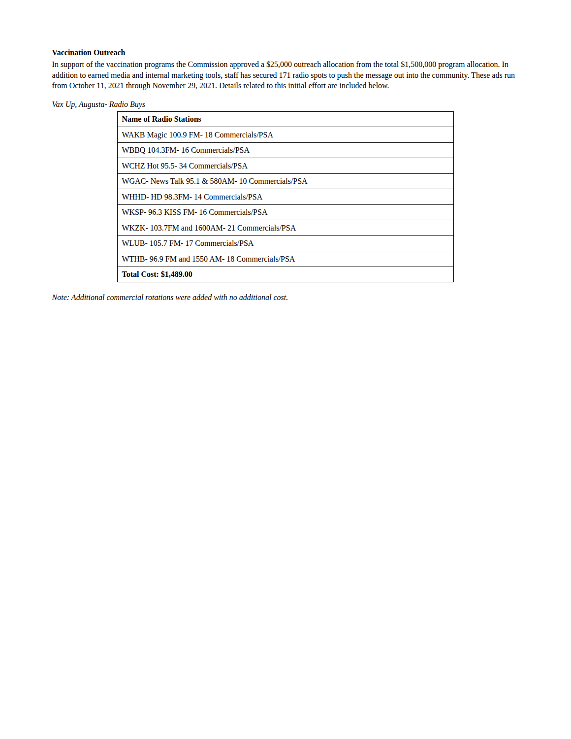Vaccination Outreach
In support of the vaccination programs the Commission approved a $25,000 outreach allocation from the total $1,500,000 program allocation. In addition to earned media and internal marketing tools, staff has secured 171 radio spots to push the message out into the community. These ads run from October 11, 2021 through November 29, 2021. Details related to this initial effort are included below.
Vax Up, Augusta- Radio Buys
| Name of Radio Stations |
| WAKB Magic 100.9 FM- 18 Commercials/PSA |
| WBBQ 104.3FM- 16 Commercials/PSA |
| WCHZ Hot 95.5- 34 Commercials/PSA |
| WGAC- News Talk 95.1 & 580AM- 10 Commercials/PSA |
| WHHD- HD 98.3FM- 14 Commercials/PSA |
| WKSP- 96.3 KISS FM- 16 Commercials/PSA |
| WKZK- 103.7FM and 1600AM- 21 Commercials/PSA |
| WLUB- 105.7 FM- 17 Commercials/PSA |
| WTHB- 96.9 FM and 1550 AM- 18 Commercials/PSA |
| Total Cost: $1,489.00 |
Note: Additional commercial rotations were added with no additional cost.